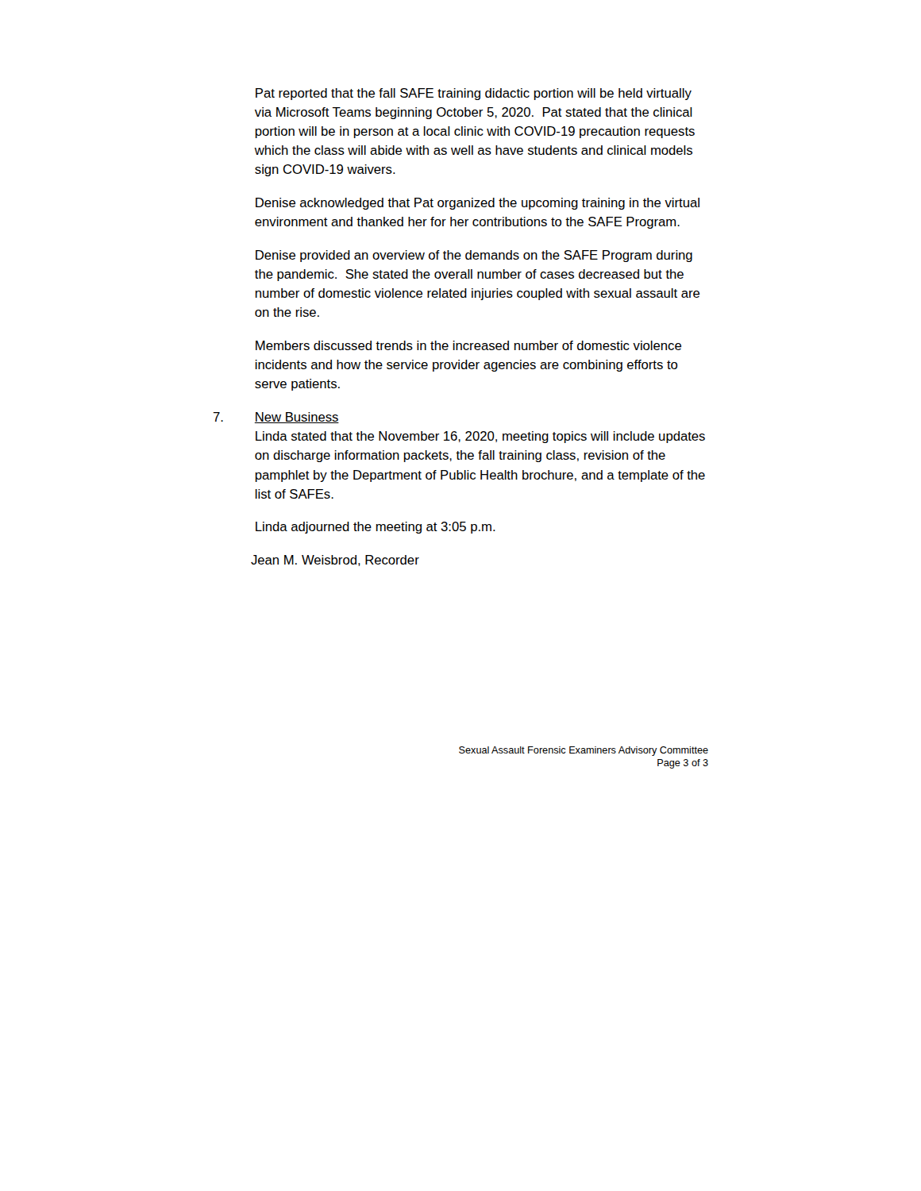Pat reported that the fall SAFE training didactic portion will be held virtually via Microsoft Teams beginning October 5, 2020. Pat stated that the clinical portion will be in person at a local clinic with COVID-19 precaution requests which the class will abide with as well as have students and clinical models sign COVID-19 waivers.
Denise acknowledged that Pat organized the upcoming training in the virtual environment and thanked her for her contributions to the SAFE Program.
Denise provided an overview of the demands on the SAFE Program during the pandemic. She stated the overall number of cases decreased but the number of domestic violence related injuries coupled with sexual assault are on the rise.
Members discussed trends in the increased number of domestic violence incidents and how the service provider agencies are combining efforts to serve patients.
7.
New Business
Linda stated that the November 16, 2020, meeting topics will include updates on discharge information packets, the fall training class, revision of the pamphlet by the Department of Public Health brochure, and a template of the list of SAFEs.
Linda adjourned the meeting at 3:05 p.m.
Jean M. Weisbrod, Recorder
Sexual Assault Forensic Examiners Advisory Committee
Page 3 of 3